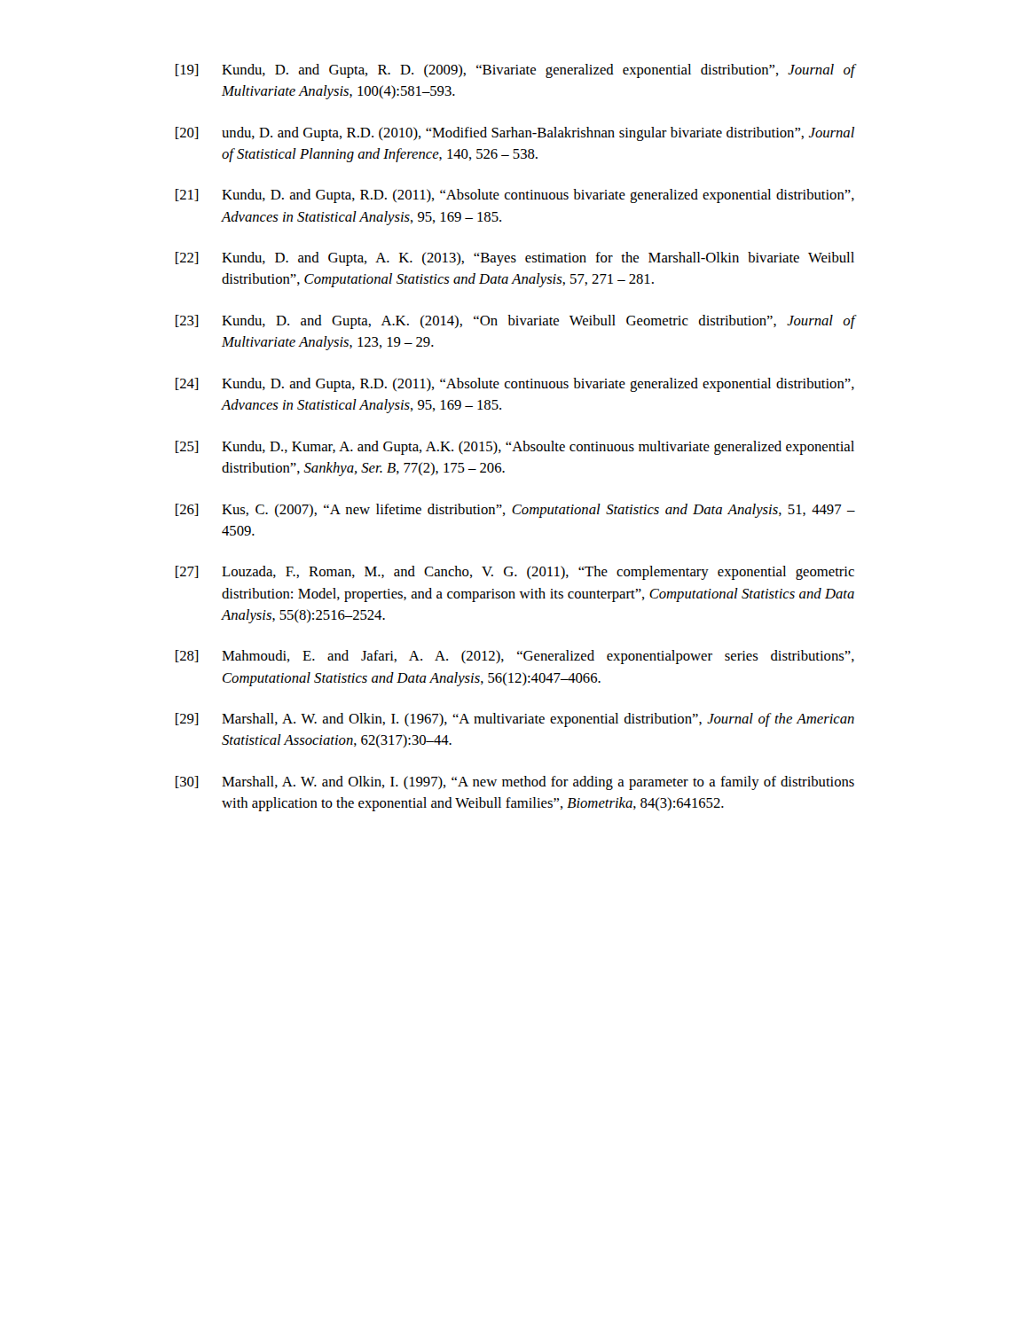[19] Kundu, D. and Gupta, R. D. (2009), “Bivariate generalized exponential distribution”, Journal of Multivariate Analysis, 100(4):581–593.
[20] undu, D. and Gupta, R.D. (2010), “Modified Sarhan-Balakrishnan singular bivariate distribution”, Journal of Statistical Planning and Inference, 140, 526 – 538.
[21] Kundu, D. and Gupta, R.D. (2011), “Absolute continuous bivariate generalized exponential distribution”, Advances in Statistical Analysis, 95, 169 – 185.
[22] Kundu, D. and Gupta, A. K. (2013), “Bayes estimation for the Marshall-Olkin bivariate Weibull distribution”, Computational Statistics and Data Analysis, 57, 271 – 281.
[23] Kundu, D. and Gupta, A.K. (2014), “On bivariate Weibull Geometric distribution”, Journal of Multivariate Analysis, 123, 19 – 29.
[24] Kundu, D. and Gupta, R.D. (2011), “Absolute continuous bivariate generalized exponential distribution”, Advances in Statistical Analysis, 95, 169 – 185.
[25] Kundu, D., Kumar, A. and Gupta, A.K. (2015), “Absoulte continuous multivariate generalized exponential distribution”, Sankhya, Ser. B, 77(2), 175 – 206.
[26] Kus, C. (2007), “A new lifetime distribution”, Computational Statistics and Data Analysis, 51, 4497 – 4509.
[27] Louzada, F., Roman, M., and Cancho, V. G. (2011), “The complementary exponential geometric distribution: Model, properties, and a comparison with its counterpart”, Computational Statistics and Data Analysis, 55(8):2516–2524.
[28] Mahmoudi, E. and Jafari, A. A. (2012), “Generalized exponentialpower series distributions”, Computational Statistics and Data Analysis, 56(12):4047–4066.
[29] Marshall, A. W. and Olkin, I. (1967), “A multivariate exponential distribution”, Journal of the American Statistical Association, 62(317):30–44.
[30] Marshall, A. W. and Olkin, I. (1997), “A new method for adding a parameter to a family of distributions with application to the exponential and Weibull families”, Biometrika, 84(3):641652.